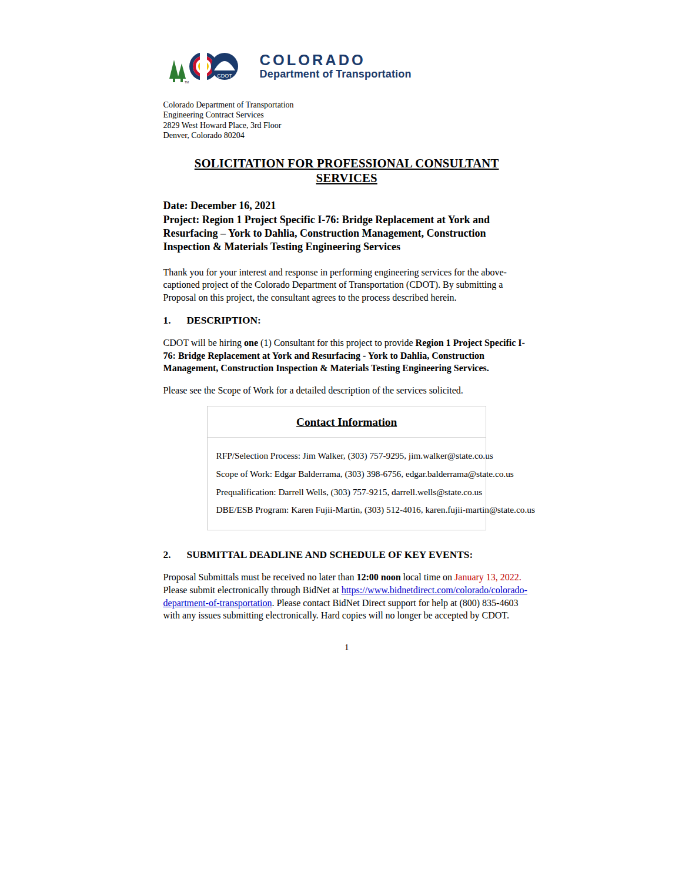CDOT TM
COLORADO
Department of Transportation
Colorado Department of Transportation
Engineering Contract Services
2829 West Howard Place, 3rd Floor
Denver, Colorado 80204
SOLICITATION FOR PROFESSIONAL CONSULTANT
SERVICES
Date: December 16, 2021
Project: Region 1 Project Specific I-76: Bridge Replacement at York and Resurfacing – York to Dahlia, Construction Management, Construction Inspection & Materials Testing Engineering Services
Thank you for your interest and response in performing engineering services for the above-captioned project of the Colorado Department of Transportation (CDOT). By submitting a Proposal on this project, the consultant agrees to the process described herein.
1. DESCRIPTION:
CDOT will be hiring one (1) Consultant for this project to provide Region 1 Project Specific I-76: Bridge Replacement at York and Resurfacing - York to Dahlia, Construction Management, Construction Inspection & Materials Testing Engineering Services.
Please see the Scope of Work for a detailed description of the services solicited.
Contact Information
RFP/Selection Process: Jim Walker, (303) 757-9295, jim.walker@state.co.us
Scope of Work: Edgar Balderrama, (303) 398-6756, edgar.balderrama@state.co.us
Prequalification: Darrell Wells, (303) 757-9215, darrell.wells@state.co.us
DBE/ESB Program: Karen Fujii-Martin, (303) 512-4016, karen.fujii-martin@state.co.us
2. SUBMITTAL DEADLINE AND SCHEDULE OF KEY EVENTS:
Proposal Submittals must be received no later than 12:00 noon local time on January 13, 2022. Please submit electronically through BidNet at https://www.bidnetdirect.com/colorado/colorado-department-of-transportation. Please contact BidNet Direct support for help at (800) 835-4603 with any issues submitting electronically. Hard copies will no longer be accepted by CDOT.
1